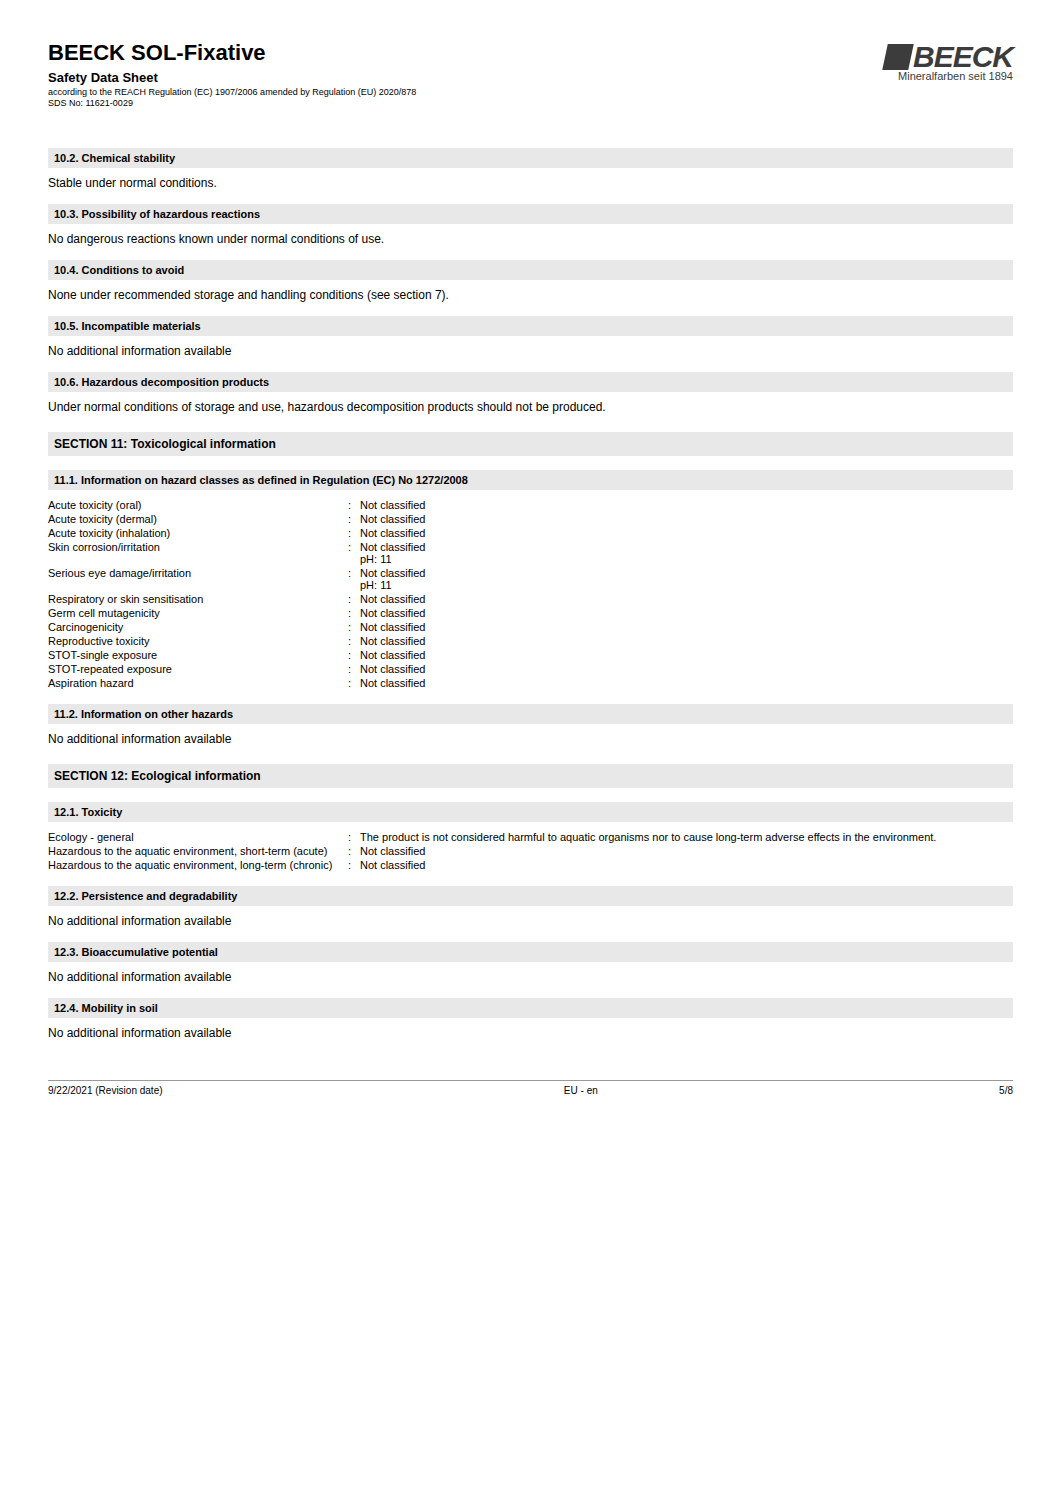BEECK SOL-Fixative
Safety Data Sheet
according to the REACH Regulation (EC) 1907/2006 amended by Regulation (EU) 2020/878
SDS No: 11621-0029
BEECK
Mineralfarben seit 1894
10.2. Chemical stability
Stable under normal conditions.
10.3. Possibility of hazardous reactions
No dangerous reactions known under normal conditions of use.
10.4. Conditions to avoid
None under recommended storage and handling conditions (see section 7).
10.5. Incompatible materials
No additional information available
10.6. Hazardous decomposition products
Under normal conditions of storage and use, hazardous decomposition products should not be produced.
SECTION 11: Toxicological information
11.1. Information on hazard classes as defined in Regulation (EC) No 1272/2008
| Acute toxicity (oral) | : | Not classified |
| Acute toxicity (dermal) | : | Not classified |
| Acute toxicity (inhalation) | : | Not classified |
| Skin corrosion/irritation | : | Not classified pH: 11 |
| Serious eye damage/irritation | : | Not classified pH: 11 |
| Respiratory or skin sensitisation | : | Not classified |
| Germ cell mutagenicity | : | Not classified |
| Carcinogenicity | : | Not classified |
| Reproductive toxicity | : | Not classified |
| STOT-single exposure | : | Not classified |
| STOT-repeated exposure | : | Not classified |
| Aspiration hazard | : | Not classified |
11.2. Information on other hazards
No additional information available
SECTION 12: Ecological information
12.1. Toxicity
| Ecology - general | : | The product is not considered harmful to aquatic organisms nor to cause long-term adverse effects in the environment. |
| Hazardous to the aquatic environment, short-term (acute) | : | Not classified |
| Hazardous to the aquatic environment, long-term (chronic) | : | Not classified |
12.2. Persistence and degradability
No additional information available
12.3. Bioaccumulative potential
No additional information available
12.4. Mobility in soil
No additional information available
9/22/2021 (Revision date) EU - en 5/8